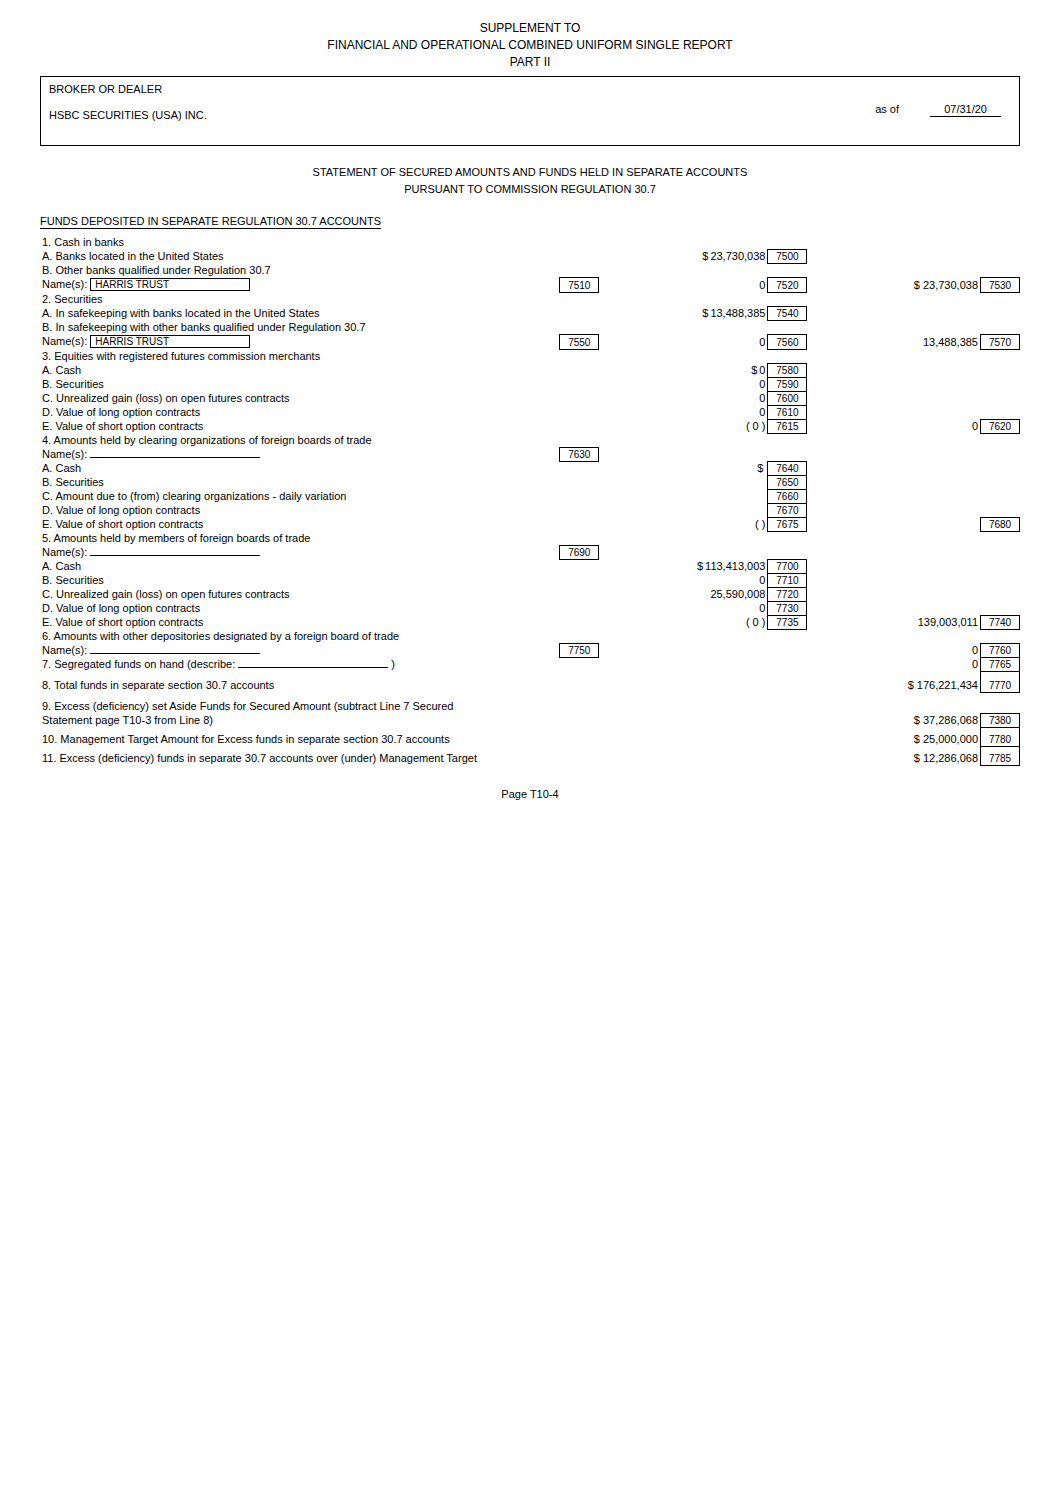SUPPLEMENT TO
FINANCIAL AND OPERATIONAL COMBINED UNIFORM SINGLE REPORT
PART II
BROKER OR DEALER
HSBC SECURITIES (USA) INC.
as of
07/31/20
STATEMENT OF SECURED AMOUNTS AND FUNDS HELD IN SEPARATE ACCOUNTS
PURSUANT TO COMMISSION REGULATION 30.7
FUNDS DEPOSITED IN SEPARATE REGULATION 30.7 ACCOUNTS
| 1. Cash in banks | | | | | | |
| A. Banks located in the United States | | | $ 23,730,038 | 7500 | | |
| B. Other banks qualified under Regulation 30.7 | | | | | | |
| Name(s): HARRIS TRUST | | 7510 | 0 | 7520 | $ 23,730,038 | 7530 |
| 2. Securities | | | | | | |
| A. In safekeeping with banks located in the United States | | | $ 13,488,385 | 7540 | | |
| B. In safekeeping with other banks qualified under Regulation 30.7 | | | | | | |
| Name(s): HARRIS TRUST | | 7550 | 0 | 7560 | 13,488,385 | 7570 |
| 3. Equities with registered futures commission merchants | | | | | | |
| A. Cash | | | $ 0 | 7580 | | |
| B. Securities | | | 0 | 7590 | | |
| C. Unrealized gain (loss) on open futures contracts | | | 0 | 7600 | | |
| D. Value of long option contracts | | | 0 | 7610 | | |
| E. Value of short option contracts | | | ( 0 ) | 7615 | 0 | 7620 |
| 4. Amounts held by clearing organizations of foreign boards of trade | | | | | | |
| Name(s): | | 7630 | | | | |
| A. Cash | | | $ | 7640 | | |
| B. Securities | | | | 7650 | | |
| C. Amount due to (from) clearing organizations - daily variation | | | | 7660 | | |
| D. Value of long option contracts | | | | 7670 | | |
| E. Value of short option contracts | | | ( ) | 7675 | | 7680 |
| 5. Amounts held by members of foreign boards of trade | | | | | | |
| Name(s): | | 7690 | | | | |
| A. Cash | | | $ 113,413,003 | 7700 | | |
| B. Securities | | | 0 | 7710 | | |
| C. Unrealized gain (loss) on open futures contracts | | | 25,590,008 | 7720 | | |
| D. Value of long option contracts | | | 0 | 7730 | | |
| E. Value of short option contracts | | | ( 0 ) | 7735 | 139,003,011 | 7740 |
| 6. Amounts with other depositories designated by a foreign board of trade | | | | | | |
| Name(s): | | 7750 | | | 0 | 7760 |
| 7. Segregated funds on hand (describe: ) | | | | | 0 | 7765 |
| 8. Total funds in separate section 30.7 accounts | | | | | $ 176,221,434 | 7770 |
| 9. Excess (deficiency) set Aside Funds for Secured Amount (subtract Line 7 Secured | | | | | | |
| Statement page T10-3 from Line 8) | | | | | $ 37,286,068 | 7380 |
| 10. Management Target Amount for Excess funds in separate section 30.7 accounts | | | | | $ 25,000,000 | 7780 |
| 11. Excess (deficiency) funds in separate 30.7 accounts over (under) Management Target | | | | | $ 12,286,068 | 7785 |
Page T10-4